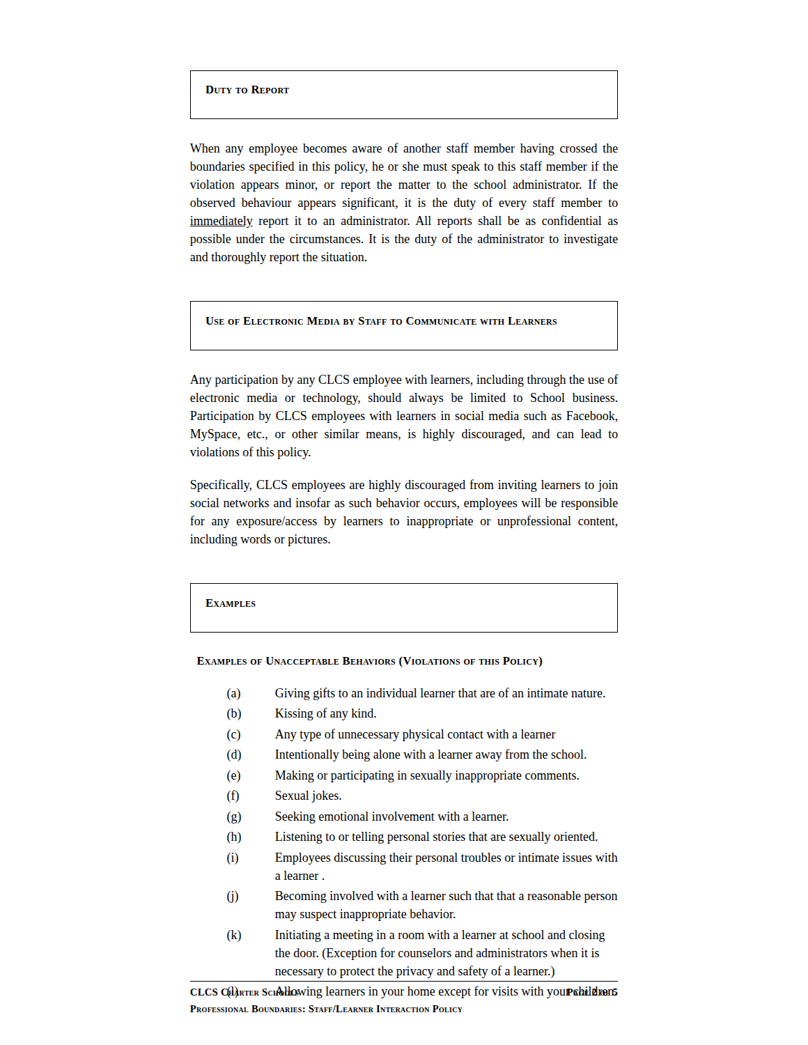Duty to Report
When any employee becomes aware of another staff member having crossed the boundaries specified in this policy, he or she must speak to this staff member if the violation appears minor, or report the matter to the school administrator. If the observed behaviour appears significant, it is the duty of every staff member to immediately report it to an administrator. All reports shall be as confidential as possible under the circumstances. It is the duty of the administrator to investigate and thoroughly report the situation.
Use of Electronic Media by Staff to Communicate with Learners
Any participation by any CLCS employee with learners, including through the use of electronic media or technology, should always be limited to School business. Participation by CLCS employees with learners in social media such as Facebook, MySpace, etc., or other similar means, is highly discouraged, and can lead to violations of this policy.
Specifically, CLCS employees are highly discouraged from inviting learners to join social networks and insofar as such behavior occurs, employees will be responsible for any exposure/access by learners to inappropriate or unprofessional content, including words or pictures.
Examples
Examples of Unacceptable Behaviors (Violations of this Policy)
(a) Giving gifts to an individual learner that are of an intimate nature.
(b) Kissing of any kind.
(c) Any type of unnecessary physical contact with a learner
(d) Intentionally being alone with a learner away from the school.
(e) Making or participating in sexually inappropriate comments.
(f) Sexual jokes.
(g) Seeking emotional involvement with a learner.
(h) Listening to or telling personal stories that are sexually oriented.
(i) Employees discussing their personal troubles or intimate issues with a learner .
(j) Becoming involved with a learner such that that a reasonable person may suspect inappropriate behavior.
(k) Initiating a meeting in a room with a learner at school and closing the door. (Exception for counselors and administrators when it is necessary to protect the privacy and safety of a learner.)
(l) Allowing learners in your home except for visits with your children.
CLCS Charter Schools
Page 2 of 5
Professional Boundaries: Staff/Learner Interaction Policy